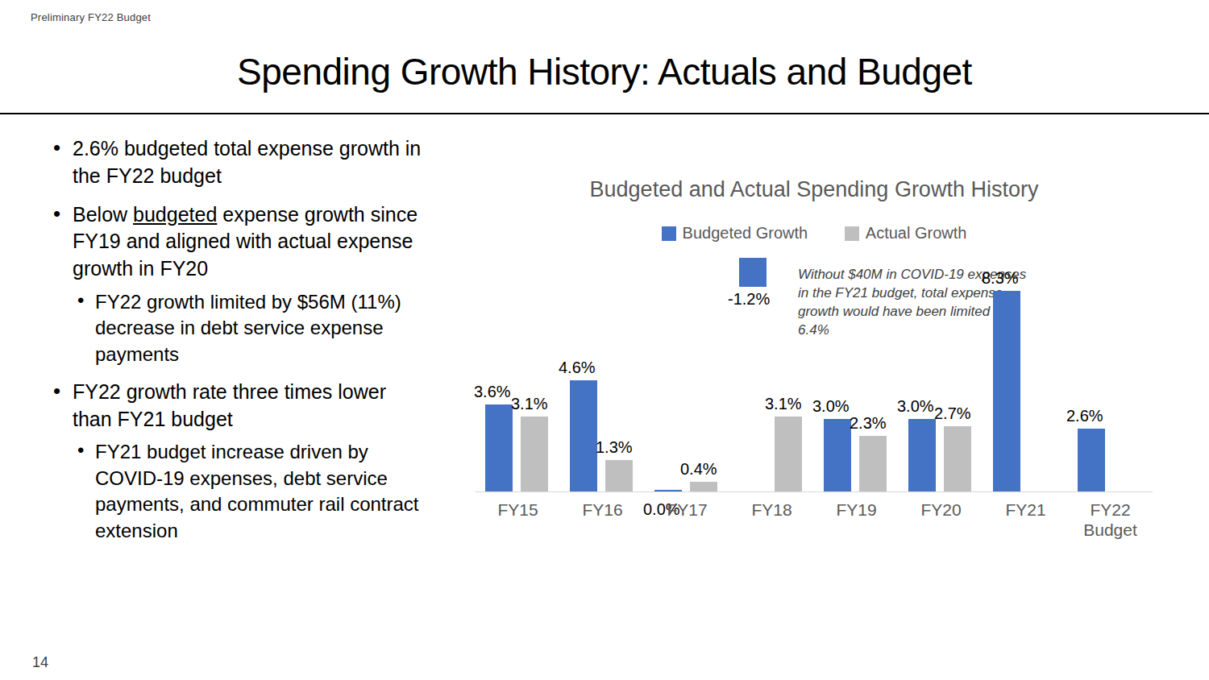Preliminary FY22 Budget
Spending Growth History: Actuals and Budget
2.6% budgeted total expense growth in the FY22 budget
Below budgeted expense growth since FY19 and aligned with actual expense growth in FY20
FY22 growth limited by $56M (11%) decrease in debt service expense payments
FY22 growth rate three times lower than FY21 budget
FY21 budget increase driven by COVID-19 expenses, debt service payments, and commuter rail contract extension
14
Budgeted and Actual Spending Growth History
Budgeted Growth Actual Growth
Without $40M in COVID-19 expenses in the FY21 budget, total expense growth would have been limited to 6.4%
3.6%
3.1%
FY15
4.6%
1.3%
FY16
0.0%
0.4%
FY17
-1.2%
3.1%
FY18
3.0%
2.3%
FY19
3.0%
2.7%
FY20
8.3%
FY21
2.6%
FY22
Budget